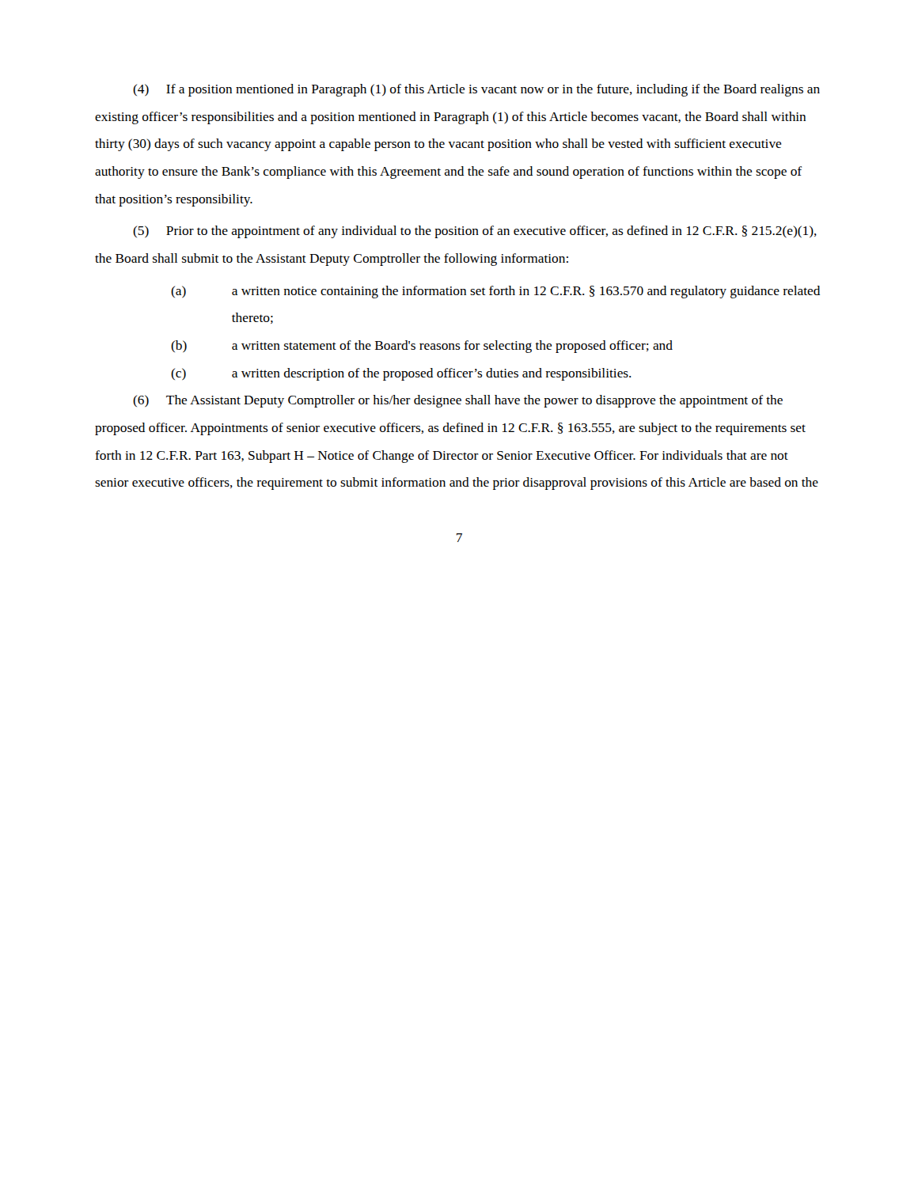(4) If a position mentioned in Paragraph (1) of this Article is vacant now or in the future, including if the Board realigns an existing officer’s responsibilities and a position mentioned in Paragraph (1) of this Article becomes vacant, the Board shall within thirty (30) days of such vacancy appoint a capable person to the vacant position who shall be vested with sufficient executive authority to ensure the Bank’s compliance with this Agreement and the safe and sound operation of functions within the scope of that position’s responsibility.
(5) Prior to the appointment of any individual to the position of an executive officer, as defined in 12 C.F.R. § 215.2(e)(1), the Board shall submit to the Assistant Deputy Comptroller the following information:
(a)
a written notice containing the information set forth in 12 C.F.R. § 163.570 and regulatory guidance related thereto;
(b)
a written statement of the Board's reasons for selecting the proposed officer; and
(c)
a written description of the proposed officer’s duties and responsibilities.
(6) The Assistant Deputy Comptroller or his/her designee shall have the power to disapprove the appointment of the proposed officer. Appointments of senior executive officers, as defined in 12 C.F.R. § 163.555, are subject to the requirements set forth in 12 C.F.R. Part 163, Subpart H – Notice of Change of Director or Senior Executive Officer. For individuals that are not senior executive officers, the requirement to submit information and the prior disapproval provisions of this Article are based on the
7